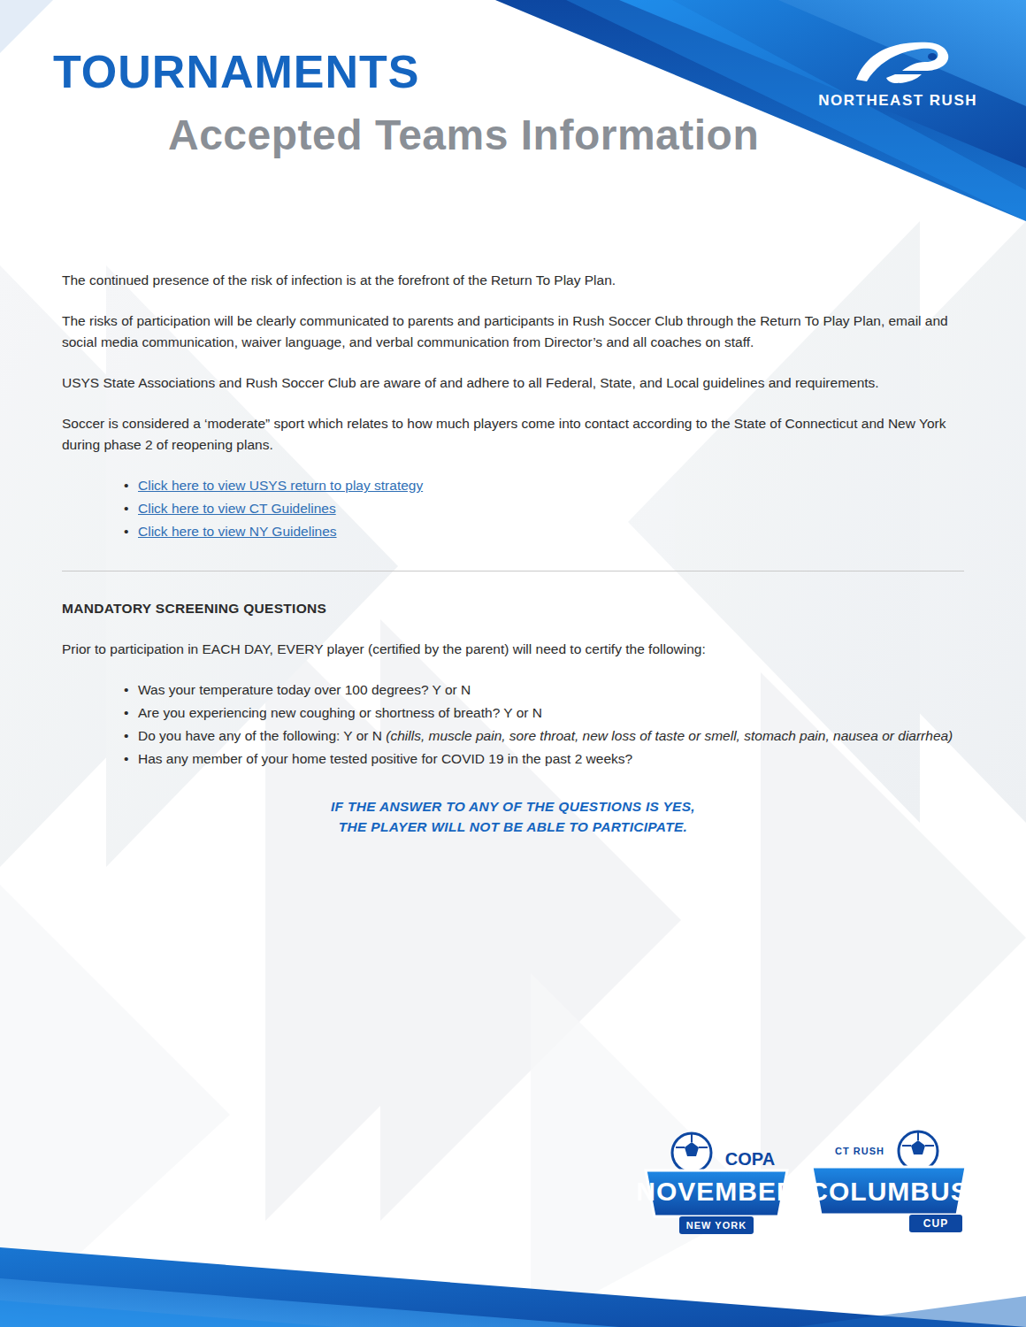TOURNAMENTS
Accepted Teams Information
NORTHEAST RUSH
The continued presence of the risk of infection is at the forefront of the Return To Play Plan.
The risks of participation will be clearly communicated to parents and participants in Rush Soccer Club through the Return To Play Plan, email and social media communication, waiver language, and verbal communication from Director’s and all coaches on staff.
USYS State Associations and Rush Soccer Club are aware of and adhere to all Federal, State, and Local guidelines and requirements.
Soccer is considered a ‘moderate” sport which relates to how much players come into contact according to the State of Connecticut and New York during phase 2 of reopening plans.
Click here to view USYS return to play strategy
Click here to view CT Guidelines
Click here to view NY Guidelines
MANDATORY SCREENING QUESTIONS
Prior to participation in EACH DAY, EVERY player (certified by the parent) will need to certify the following:
Was your temperature today over 100 degrees? Y or N
Are you experiencing new coughing or shortness of breath? Y or N
Do you have any of the following: Y or N (chills, muscle pain, sore throat, new loss of taste or smell, stomach pain, nausea or diarrhea)
Has any member of your home tested positive for COVID 19 in the past 2 weeks?
IF THE ANSWER TO ANY OF THE QUESTIONS IS YES,
THE PLAYER WILL NOT BE ABLE TO PARTICIPATE.
NOVEMBER COPA NEW YORK
CT RUSH COLUMBUS CUP